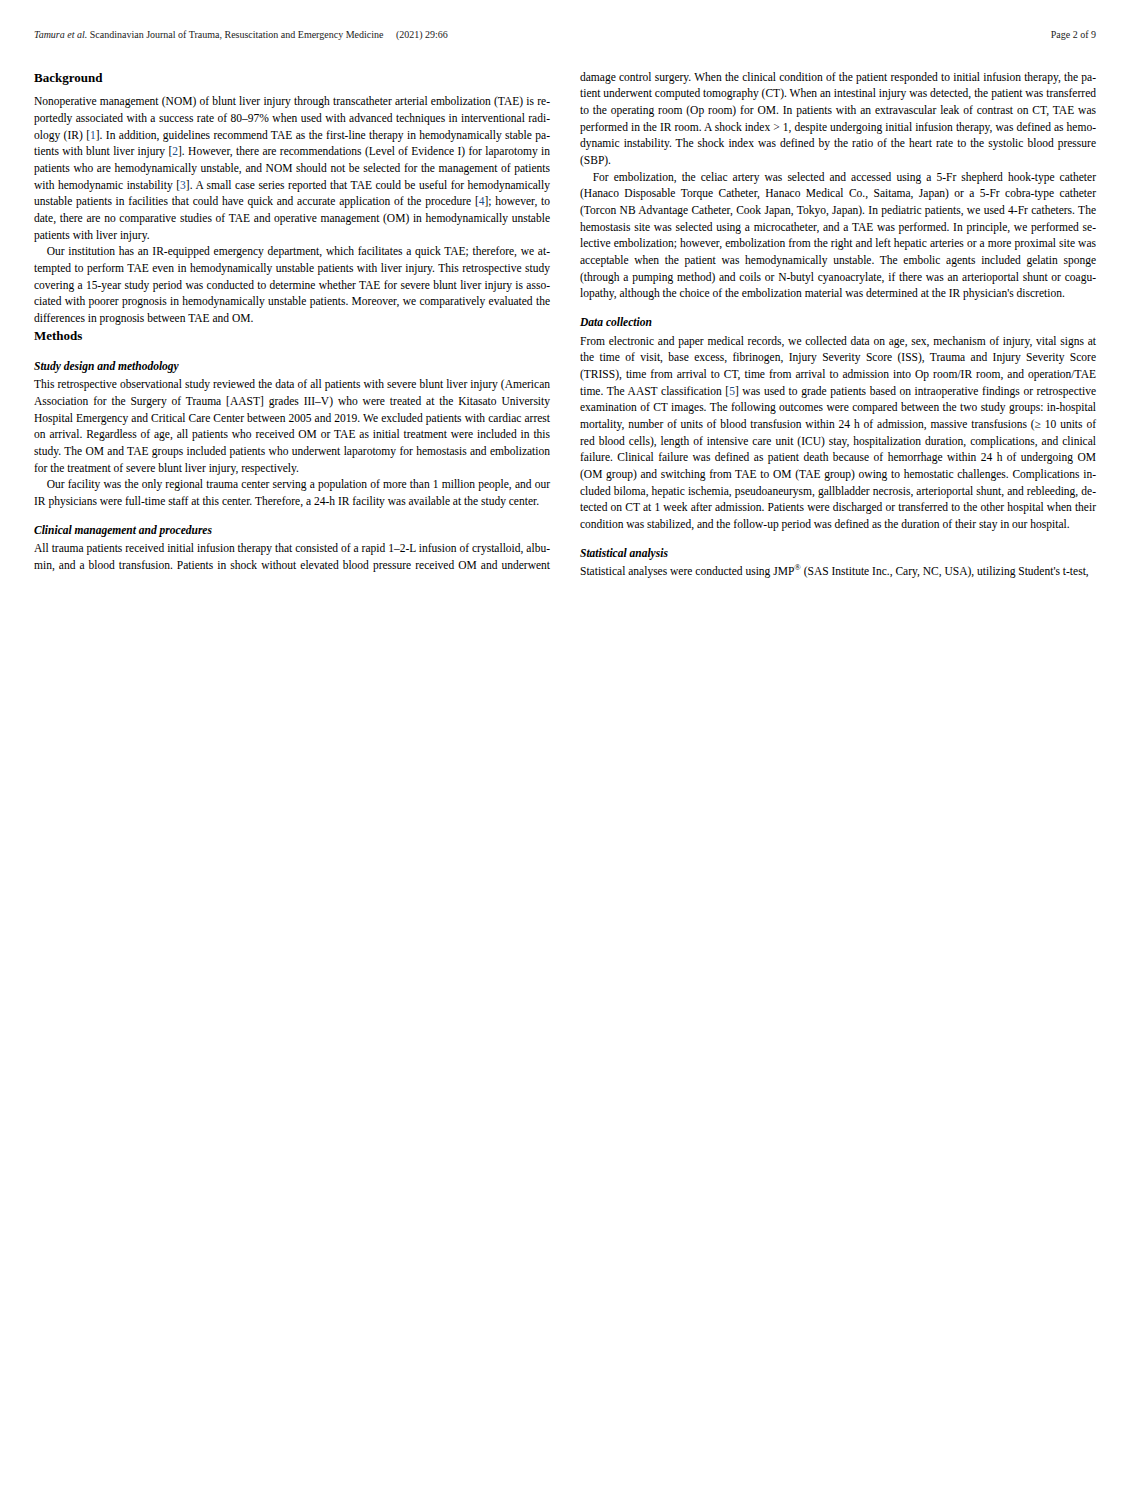Tamura et al. Scandinavian Journal of Trauma, Resuscitation and Emergency Medicine (2021) 29:66
Page 2 of 9
Background
Nonoperative management (NOM) of blunt liver injury through transcatheter arterial embolization (TAE) is reportedly associated with a success rate of 80–97% when used with advanced techniques in interventional radiology (IR) [1]. In addition, guidelines recommend TAE as the first-line therapy in hemodynamically stable patients with blunt liver injury [2]. However, there are recommendations (Level of Evidence I) for laparotomy in patients who are hemodynamically unstable, and NOM should not be selected for the management of patients with hemodynamic instability [3]. A small case series reported that TAE could be useful for hemodynamically unstable patients in facilities that could have quick and accurate application of the procedure [4]; however, to date, there are no comparative studies of TAE and operative management (OM) in hemodynamically unstable patients with liver injury.
Our institution has an IR-equipped emergency department, which facilitates a quick TAE; therefore, we attempted to perform TAE even in hemodynamically unstable patients with liver injury. This retrospective study covering a 15-year study period was conducted to determine whether TAE for severe blunt liver injury is associated with poorer prognosis in hemodynamically unstable patients. Moreover, we comparatively evaluated the differences in prognosis between TAE and OM.
Methods
Study design and methodology
This retrospective observational study reviewed the data of all patients with severe blunt liver injury (American Association for the Surgery of Trauma [AAST] grades III–V) who were treated at the Kitasato University Hospital Emergency and Critical Care Center between 2005 and 2019. We excluded patients with cardiac arrest on arrival. Regardless of age, all patients who received OM or TAE as initial treatment were included in this study. The OM and TAE groups included patients who underwent laparotomy for hemostasis and embolization for the treatment of severe blunt liver injury, respectively.
Our facility was the only regional trauma center serving a population of more than 1 million people, and our IR physicians were full-time staff at this center. Therefore, a 24-h IR facility was available at the study center.
Clinical management and procedures
All trauma patients received initial infusion therapy that consisted of a rapid 1–2-L infusion of crystalloid, albumin, and a blood transfusion. Patients in shock without elevated blood pressure received OM and underwent damage control surgery. When the clinical condition of the patient responded to initial infusion therapy, the patient underwent computed tomography (CT). When an intestinal injury was detected, the patient was transferred to the operating room (Op room) for OM. In patients with an extravascular leak of contrast on CT, TAE was performed in the IR room. A shock index > 1, despite undergoing initial infusion therapy, was defined as hemodynamic instability. The shock index was defined by the ratio of the heart rate to the systolic blood pressure (SBP).
For embolization, the celiac artery was selected and accessed using a 5-Fr shepherd hook-type catheter (Hanaco Disposable Torque Catheter, Hanaco Medical Co., Saitama, Japan) or a 5-Fr cobra-type catheter (Torcon NB Advantage Catheter, Cook Japan, Tokyo, Japan). In pediatric patients, we used 4-Fr catheters. The hemostasis site was selected using a microcatheter, and a TAE was performed. In principle, we performed selective embolization; however, embolization from the right and left hepatic arteries or a more proximal site was acceptable when the patient was hemodynamically unstable. The embolic agents included gelatin sponge (through a pumping method) and coils or N-butyl cyanoacrylate, if there was an arterioportal shunt or coagulopathy, although the choice of the embolization material was determined at the IR physician's discretion.
Data collection
From electronic and paper medical records, we collected data on age, sex, mechanism of injury, vital signs at the time of visit, base excess, fibrinogen, Injury Severity Score (ISS), Trauma and Injury Severity Score (TRISS), time from arrival to CT, time from arrival to admission into Op room/IR room, and operation/TAE time. The AAST classification [5] was used to grade patients based on intraoperative findings or retrospective examination of CT images. The following outcomes were compared between the two study groups: in-hospital mortality, number of units of blood transfusion within 24 h of admission, massive transfusions (≥ 10 units of red blood cells), length of intensive care unit (ICU) stay, hospitalization duration, complications, and clinical failure. Clinical failure was defined as patient death because of hemorrhage within 24 h of undergoing OM (OM group) and switching from TAE to OM (TAE group) owing to hemostatic challenges. Complications included biloma, hepatic ischemia, pseudoaneurysm, gallbladder necrosis, arterioportal shunt, and rebleeding, detected on CT at 1 week after admission. Patients were discharged or transferred to the other hospital when their condition was stabilized, and the follow-up period was defined as the duration of their stay in our hospital.
Statistical analysis
Statistical analyses were conducted using JMP® (SAS Institute Inc., Cary, NC, USA), utilizing Student's t-test,